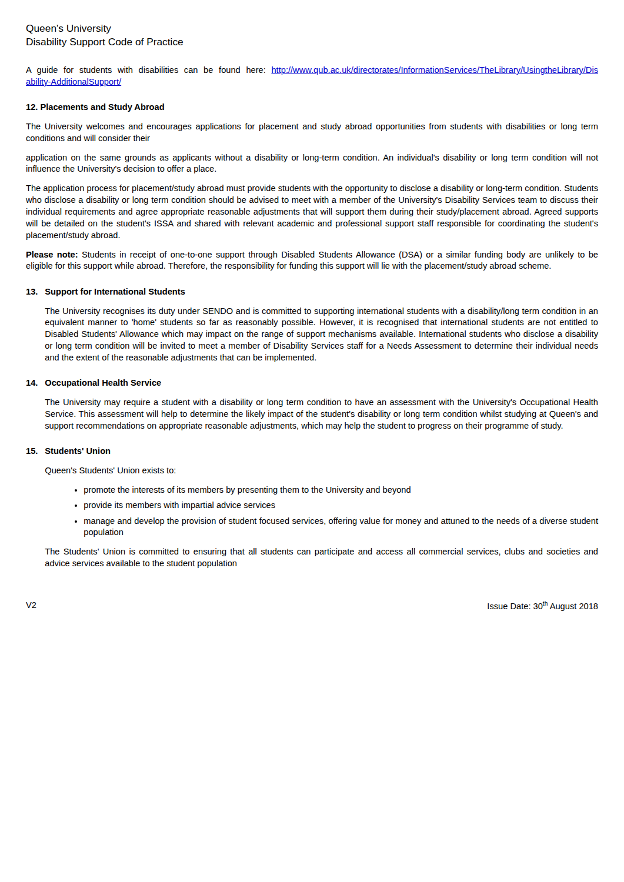Queen's University
Disability Support Code of Practice
A guide for students with disabilities can be found here: http://www.qub.ac.uk/directorates/InformationServices/TheLibrary/UsingtheLibrary/Disability-AdditionalSupport/
12. Placements and Study Abroad
The University welcomes and encourages applications for placement and study abroad opportunities from students with disabilities or long term conditions and will consider their
application on the same grounds as applicants without a disability or long-term condition. An individual's disability or long term condition will not influence the University's decision to offer a place.
The application process for placement/study abroad must provide students with the opportunity to disclose a disability or long-term condition. Students who disclose a disability or long term condition should be advised to meet with a member of the University's Disability Services team to discuss their individual requirements and agree appropriate reasonable adjustments that will support them during their study/placement abroad. Agreed supports will be detailed on the student's ISSA and shared with relevant academic and professional support staff responsible for coordinating the student's placement/study abroad.
Please note: Students in receipt of one-to-one support through Disabled Students Allowance (DSA) or a similar funding body are unlikely to be eligible for this support while abroad. Therefore, the responsibility for funding this support will lie with the placement/study abroad scheme.
13. Support for International Students
The University recognises its duty under SENDO and is committed to supporting international students with a disability/long term condition in an equivalent manner to 'home' students so far as reasonably possible. However, it is recognised that international students are not entitled to Disabled Students' Allowance which may impact on the range of support mechanisms available. International students who disclose a disability or long term condition will be invited to meet a member of Disability Services staff for a Needs Assessment to determine their individual needs and the extent of the reasonable adjustments that can be implemented.
14. Occupational Health Service
The University may require a student with a disability or long term condition to have an assessment with the University's Occupational Health Service. This assessment will help to determine the likely impact of the student's disability or long term condition whilst studying at Queen's and support recommendations on appropriate reasonable adjustments, which may help the student to progress on their programme of study.
15. Students' Union
Queen's Students' Union exists to:
promote the interests of its members by presenting them to the University and beyond
provide its members with impartial advice services
manage and develop the provision of student focused services, offering value for money and attuned to the needs of a diverse student population
The Students' Union is committed to ensuring that all students can participate and access all commercial services, clubs and societies and advice services available to the student population
V2 Issue Date: 30th August 2018